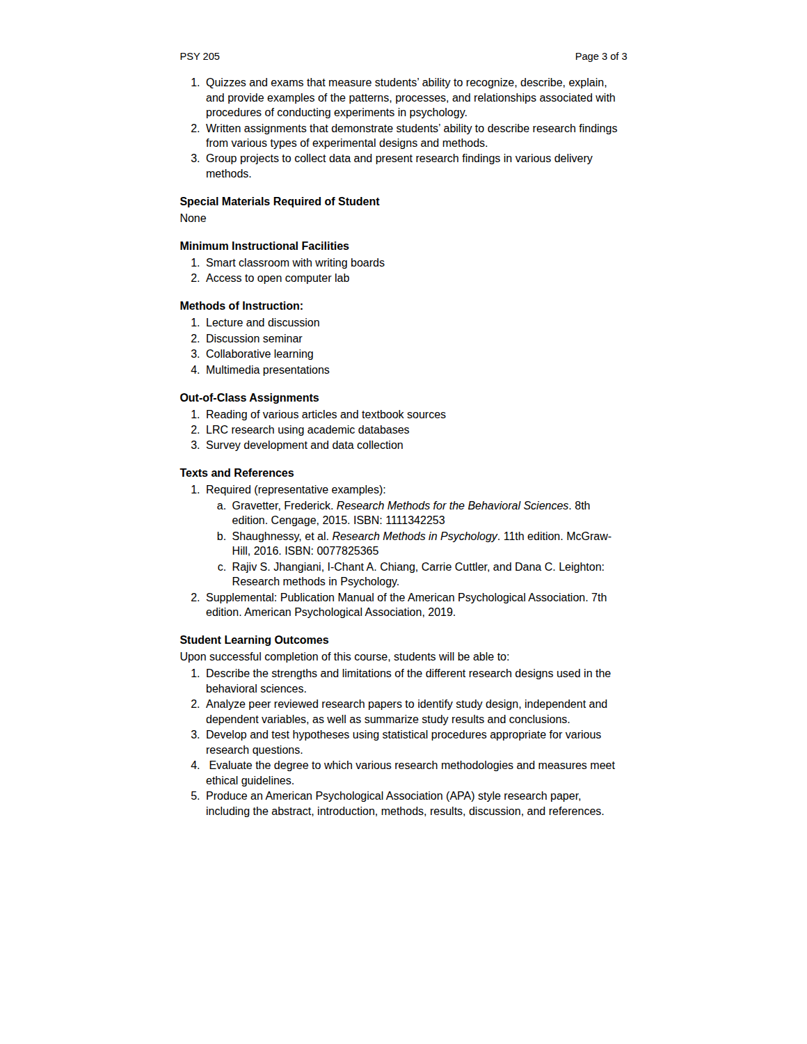PSY 205 Page 3 of 3
Quizzes and exams that measure students’ ability to recognize, describe, explain, and provide examples of the patterns, processes, and relationships associated with procedures of conducting experiments in psychology.
Written assignments that demonstrate students’ ability to describe research findings from various types of experimental designs and methods.
Group projects to collect data and present research findings in various delivery methods.
Special Materials Required of Student
None
Minimum Instructional Facilities
Smart classroom with writing boards
Access to open computer lab
Methods of Instruction:
Lecture and discussion
Discussion seminar
Collaborative learning
Multimedia presentations
Out-of-Class Assignments
Reading of various articles and textbook sources
LRC research using academic databases
Survey development and data collection
Texts and References
Required (representative examples):
Gravetter, Frederick. Research Methods for the Behavioral Sciences. 8th edition. Cengage, 2015. ISBN: 1111342253
Shaughnessy, et al. Research Methods in Psychology. 11th edition. McGraw-Hill, 2016. ISBN: 0077825365
Rajiv S. Jhangiani, I-Chant A. Chiang, Carrie Cuttler, and Dana C. Leighton: Research methods in Psychology.
Supplemental: Publication Manual of the American Psychological Association. 7th edition. American Psychological Association, 2019.
Student Learning Outcomes
Upon successful completion of this course, students will be able to:
Describe the strengths and limitations of the different research designs used in the behavioral sciences.
Analyze peer reviewed research papers to identify study design, independent and dependent variables, as well as summarize study results and conclusions.
Develop and test hypotheses using statistical procedures appropriate for various research questions.
Evaluate the degree to which various research methodologies and measures meet ethical guidelines.
Produce an American Psychological Association (APA) style research paper, including the abstract, introduction, methods, results, discussion, and references.